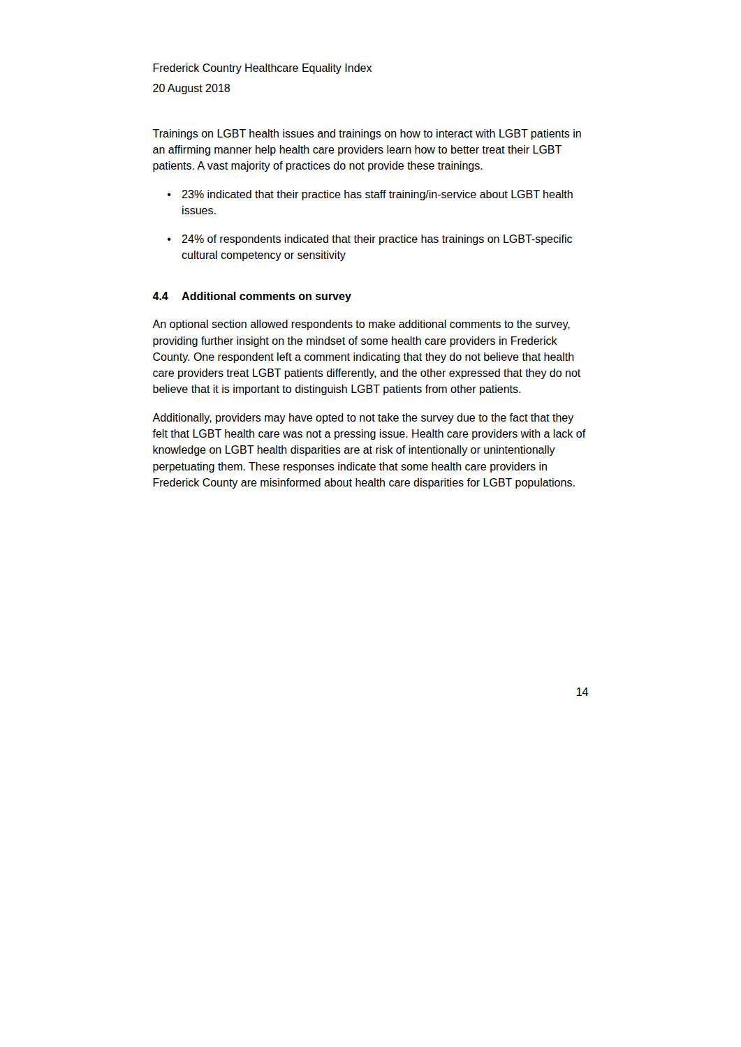Frederick Country Healthcare Equality Index
20 August 2018
Trainings on LGBT health issues and trainings on how to interact with LGBT patients in an affirming manner help health care providers learn how to better treat their LGBT patients. A vast majority of practices do not provide these trainings.
23% indicated that their practice has staff training/in-service about LGBT health issues.
24% of respondents indicated that their practice has trainings on LGBT-specific cultural competency or sensitivity
4.4 Additional comments on survey
An optional section allowed respondents to make additional comments to the survey, providing further insight on the mindset of some health care providers in Frederick County. One respondent left a comment indicating that they do not believe that health care providers treat LGBT patients differently, and the other expressed that they do not believe that it is important to distinguish LGBT patients from other patients.
Additionally, providers may have opted to not take the survey due to the fact that they felt that LGBT health care was not a pressing issue. Health care providers with a lack of knowledge on LGBT health disparities are at risk of intentionally or unintentionally perpetuating them. These responses indicate that some health care providers in Frederick County are misinformed about health care disparities for LGBT populations.
14